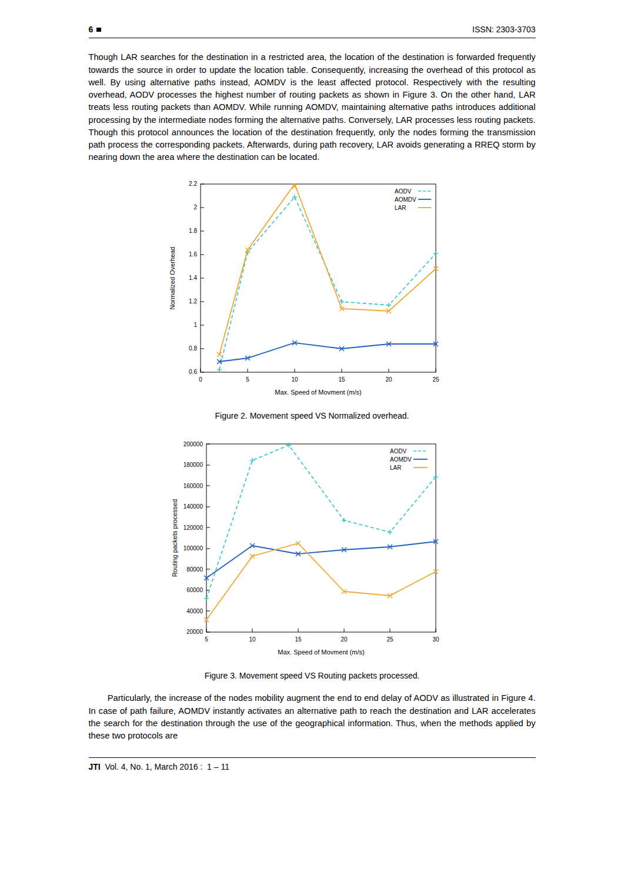6
ISSN: 2303-3703
Though LAR searches for the destination in a restricted area, the location of the destination is forwarded frequently towards the source in order to update the location table. Consequently, increasing the overhead of this protocol as well. By using alternative paths instead, AOMDV is the least affected protocol. Respectively with the resulting overhead, AODV processes the highest number of routing packets as shown in Figure 3. On the other hand, LAR treats less routing packets than AOMDV. While running AOMDV, maintaining alternative paths introduces additional processing by the intermediate nodes forming the alternative paths. Conversely, LAR processes less routing packets. Though this protocol announces the location of the destination frequently, only the nodes forming the transmission path process the corresponding packets. Afterwards, during path recovery, LAR avoids generating a RREQ storm by nearing down the area where the destination can be located.
0.6 0.8 1 1.2 1.4 1.6 1.8 2 2.2 0 5 10 15 20 25 Max. Speed of Movment (m/s) Normalized Overhead AODV AOMDV LAR
Figure 2. Movement speed VS Normalized overhead.
20000 40000 60000 80000 100000 120000 140000 160000 180000 200000 5 10 15 20 25 30 Max. Speed of Movment (m/s) Routing packets processed AODV AOMDV LAR
Figure 3. Movement speed VS Routing packets processed.
Particularly, the increase of the nodes mobility augment the end to end delay of AODV as illustrated in Figure 4. In case of path failure, AOMDV instantly activates an alternative path to reach the destination and LAR accelerates the search for the destination through the use of the geographical information. Thus, when the methods applied by these two protocols are
JTI Vol. 4, No. 1, March 2016 : 1 – 11